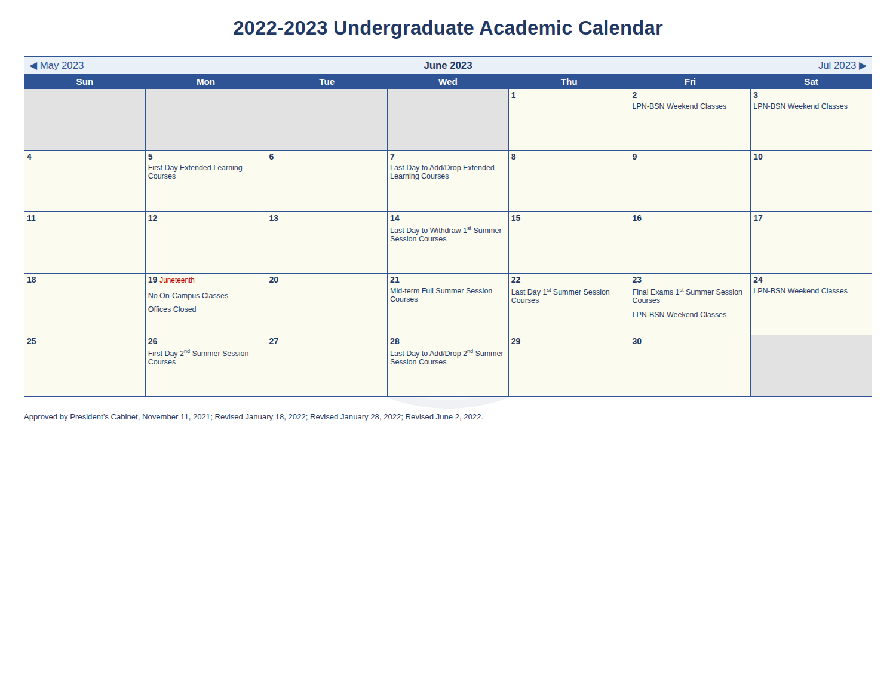2022-2023 Undergraduate Academic Calendar
1871
| ◀ May 2023 | June 2023 | Jul 2023 ▶ |
| Sun | Mon | Tue | Wed | Thu | Fri | Sat |
| | | | | 1 | 2 LPN-BSN Weekend Classes | 3 LPN-BSN Weekend Classes |
| 4 | 5 First Day Extended Learning Courses | 6 | 7 Last Day to Add/Drop Extended Learning Courses | 8 | 9 | 10 |
| 11 | 12 | 13 | 14 Last Day to Withdraw 1 st Summer Session Courses | 15 | 16 | 17 |
| 18 | 19 Juneteenth No On-Campus Classes Offices Closed | 20 | 21 Mid-term Full Summer Session Courses | 22 Last Day 1 st Summer Session Courses | 23 Final Exams 1 st Summer Session Courses LPN-BSN Weekend Classes | 24 LPN-BSN Weekend Classes |
| 25 | 26 First Day 2 nd Summer Session Courses | 27 | 28 Last Day to Add/Drop 2 nd Summer Session Courses | 29 | 30 | |
Approved by President’s Cabinet, November 11, 2021; Revised January 18, 2022; Revised January 28, 2022; Revised June 2, 2022.